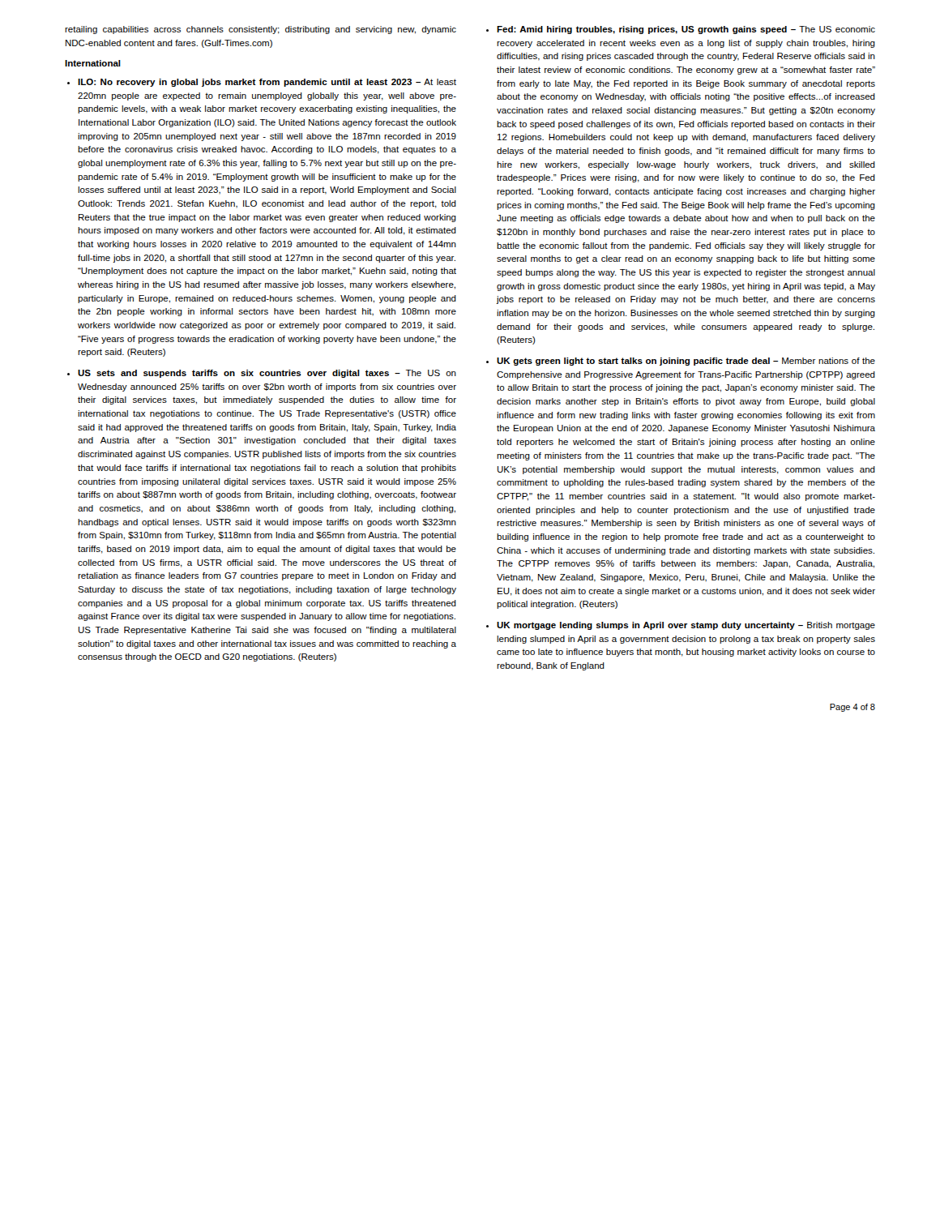retailing capabilities across channels consistently; distributing and servicing new, dynamic NDC-enabled content and fares. (Gulf-Times.com)
International
ILO: No recovery in global jobs market from pandemic until at least 2023 – At least 220mn people are expected to remain unemployed globally this year, well above pre-pandemic levels, with a weak labor market recovery exacerbating existing inequalities, the International Labor Organization (ILO) said. The United Nations agency forecast the outlook improving to 205mn unemployed next year - still well above the 187mn recorded in 2019 before the coronavirus crisis wreaked havoc. According to ILO models, that equates to a global unemployment rate of 6.3% this year, falling to 5.7% next year but still up on the pre-pandemic rate of 5.4% in 2019. “Employment growth will be insufficient to make up for the losses suffered until at least 2023,” the ILO said in a report, World Employment and Social Outlook: Trends 2021. Stefan Kuehn, ILO economist and lead author of the report, told Reuters that the true impact on the labor market was even greater when reduced working hours imposed on many workers and other factors were accounted for. All told, it estimated that working hours losses in 2020 relative to 2019 amounted to the equivalent of 144mn full-time jobs in 2020, a shortfall that still stood at 127mn in the second quarter of this year. “Unemployment does not capture the impact on the labor market,” Kuehn said, noting that whereas hiring in the US had resumed after massive job losses, many workers elsewhere, particularly in Europe, remained on reduced-hours schemes. Women, young people and the 2bn people working in informal sectors have been hardest hit, with 108mn more workers worldwide now categorized as poor or extremely poor compared to 2019, it said. “Five years of progress towards the eradication of working poverty have been undone,” the report said. (Reuters)
US sets and suspends tariffs on six countries over digital taxes – The US on Wednesday announced 25% tariffs on over $2bn worth of imports from six countries over their digital services taxes, but immediately suspended the duties to allow time for international tax negotiations to continue. The US Trade Representative's (USTR) office said it had approved the threatened tariffs on goods from Britain, Italy, Spain, Turkey, India and Austria after a "Section 301" investigation concluded that their digital taxes discriminated against US companies. USTR published lists of imports from the six countries that would face tariffs if international tax negotiations fail to reach a solution that prohibits countries from imposing unilateral digital services taxes. USTR said it would impose 25% tariffs on about $887mn worth of goods from Britain, including clothing, overcoats, footwear and cosmetics, and on about $386mn worth of goods from Italy, including clothing, handbags and optical lenses. USTR said it would impose tariffs on goods worth $323mn from Spain, $310mn from Turkey, $118mn from India and $65mn from Austria. The potential tariffs, based on 2019 import data, aim to equal the amount of digital taxes that would be collected from US firms, a USTR official said. The move underscores the US threat of retaliation as finance leaders from G7 countries prepare to meet in London on Friday and Saturday to discuss the state of tax negotiations, including taxation of large technology companies and a US proposal for a global minimum corporate tax. US tariffs threatened against France over its digital tax were suspended in January to allow time for negotiations. US Trade Representative Katherine Tai said she was focused on "finding a multilateral solution" to digital taxes and other international tax issues and was committed to reaching a consensus through the OECD and G20 negotiations. (Reuters)
Fed: Amid hiring troubles, rising prices, US growth gains speed – The US economic recovery accelerated in recent weeks even as a long list of supply chain troubles, hiring difficulties, and rising prices cascaded through the country, Federal Reserve officials said in their latest review of economic conditions. The economy grew at a “somewhat faster rate” from early to late May, the Fed reported in its Beige Book summary of anecdotal reports about the economy on Wednesday, with officials noting “the positive effects...of increased vaccination rates and relaxed social distancing measures.” But getting a $20tn economy back to speed posed challenges of its own, Fed officials reported based on contacts in their 12 regions. Homebuilders could not keep up with demand, manufacturers faced delivery delays of the material needed to finish goods, and “it remained difficult for many firms to hire new workers, especially low-wage hourly workers, truck drivers, and skilled tradespeople.” Prices were rising, and for now were likely to continue to do so, the Fed reported. “Looking forward, contacts anticipate facing cost increases and charging higher prices in coming months,” the Fed said. The Beige Book will help frame the Fed’s upcoming June meeting as officials edge towards a debate about how and when to pull back on the $120bn in monthly bond purchases and raise the near-zero interest rates put in place to battle the economic fallout from the pandemic. Fed officials say they will likely struggle for several months to get a clear read on an economy snapping back to life but hitting some speed bumps along the way. The US this year is expected to register the strongest annual growth in gross domestic product since the early 1980s, yet hiring in April was tepid, a May jobs report to be released on Friday may not be much better, and there are concerns inflation may be on the horizon. Businesses on the whole seemed stretched thin by surging demand for their goods and services, while consumers appeared ready to splurge. (Reuters)
UK gets green light to start talks on joining pacific trade deal – Member nations of the Comprehensive and Progressive Agreement for Trans-Pacific Partnership (CPTPP) agreed to allow Britain to start the process of joining the pact, Japan’s economy minister said. The decision marks another step in Britain's efforts to pivot away from Europe, build global influence and form new trading links with faster growing economies following its exit from the European Union at the end of 2020. Japanese Economy Minister Yasutoshi Nishimura told reporters he welcomed the start of Britain's joining process after hosting an online meeting of ministers from the 11 countries that make up the trans-Pacific trade pact. "The UK’s potential membership would support the mutual interests, common values and commitment to upholding the rules-based trading system shared by the members of the CPTPP," the 11 member countries said in a statement. "It would also promote market-oriented principles and help to counter protectionism and the use of unjustified trade restrictive measures." Membership is seen by British ministers as one of several ways of building influence in the region to help promote free trade and act as a counterweight to China - which it accuses of undermining trade and distorting markets with state subsidies. The CPTPP removes 95% of tariffs between its members: Japan, Canada, Australia, Vietnam, New Zealand, Singapore, Mexico, Peru, Brunei, Chile and Malaysia. Unlike the EU, it does not aim to create a single market or a customs union, and it does not seek wider political integration. (Reuters)
UK mortgage lending slumps in April over stamp duty uncertainty – British mortgage lending slumped in April as a government decision to prolong a tax break on property sales came too late to influence buyers that month, but housing market activity looks on course to rebound, Bank of England
Page 4 of 8